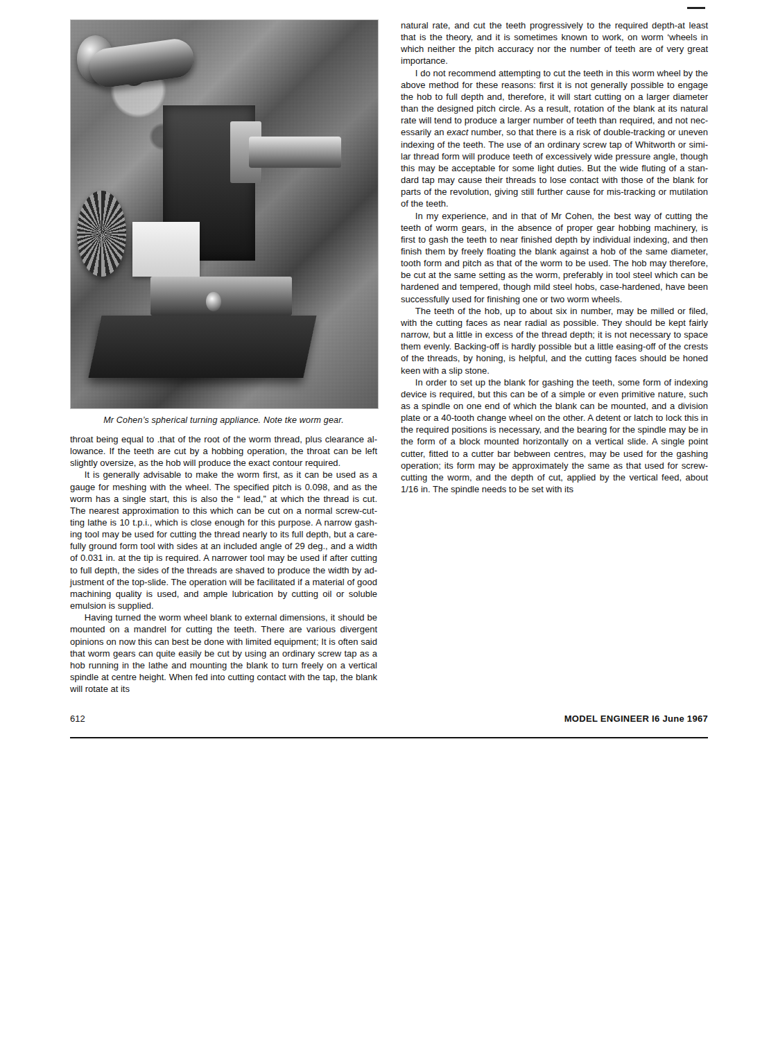Mr Cohen’s spherical turning appliance. Note tke worm gear.
throat being equal to .that of the root of the worm thread, plus clearance allowance. If the teeth are cut by a hobbing operation, the throat can be left slightly oversize, as the hob will produce the exact contour required.
It is generally advisable to make the worm first, as it can be used as a gauge for meshing with the wheel. The specified pitch is 0.098, and as the worm has a single start, this is also the “ lead,” at which the thread is cut. The nearest approximation to this which can be cut on a normal screw-cutting lathe is 10 t.p.i., which is close enough for this purpose. A narrow gashing tool may be used for cutting the thread nearly to its full depth, but a carefully ground form tool with sides at an included angle of 29 deg., and a width of 0.031 in. at the tip is required. A narrower tool may be used if after cutting to full depth, the sides of the threads are shaved to produce the width by adjustment of the top-slide. The operation will be facilitated if a material of good machining quality is used, and ample lubrication by cutting oil or soluble emulsion is supplied.
Having turned the worm wheel blank to external dimensions, it should be mounted on a mandrel for cutting the teeth. There are various divergent opinions on now this can best be done with limited equipment; It is often said that worm gears can quite easily be cut by using an ordinary screw tap as a hob running in the lathe and mounting the blank to turn freely on a vertical spindle at centre height. When fed into cutting contact with the tap, the blank will rotate at its
natural rate, and cut the teeth progressively to the required depth-at least that is the theory, and it is sometimes known to work, on worm ‘wheels in which neither the pitch accuracy nor the number of teeth are of very great importance.
I do not recommend attempting to cut the teeth in this worm wheel by the above method for these reasons: first it is not generally possible to engage the hob to full depth and, therefore, it will start cutting on a larger diameter than the designed pitch circle. As a result, rotation of the blank at its natural rate will tend to produce a larger number of teeth than required, and not necessarily an exact number, so that there is a risk of double-tracking or uneven indexing of the teeth. The use of an ordinary screw tap of Whitworth or similar thread form will produce teeth of excessively wide pressure angle, though this may be acceptable for some light duties. But the wide fluting of a standard tap may cause their threads to lose contact with those of the blank for parts of the revolution, giving still further cause for mis-tracking or mutilation of the teeth.
In my experience, and in that of Mr Cohen, the best way of cutting the teeth of worm gears, in the absence of proper gear hobbing machinery, is first to gash the teeth to near finished depth by individual indexing, and then finish them by freely floating the blank against a hob of the same diameter, tooth form and pitch as that of the worm to be used. The hob may therefore, be cut at the same setting as the worm, preferably in tool steel which can be hardened and tempered, though mild steel hobs, case-hardened, have been successfully used for finishing one or two worm wheels.
The teeth of the hob, up to about six in number, may be milled or filed, with the cutting faces as near radial as possible. They should be kept fairly narrow, but a little in excess of the thread depth; it is not necessary to space them evenly. Backing-off is hardly possible but a little easing-off of the crests of the threads, by honing, is helpful, and the cutting faces should be honed keen with a slip stone.
In order to set up the blank for gashing the teeth, some form of indexing device is required, but this can be of a simple or even primitive nature, such as a spindle on one end of which the blank can be mounted, and a division plate or a 40-tooth change wheel on the other. A detent or latch to lock this in the required positions is necessary, and the bearing for the spindle may be in the form of a block mounted horizontally on a vertical slide. A single point cutter, fitted to a cutter bar bebween centres, may be used for the gashing operation; its form may be approximately the same as that used for screwcutting the worm, and the depth of cut, applied by the vertical feed, about 1/16 in. The spindle needs to be set with its
612
MODEL ENGINEER I6 June 1967